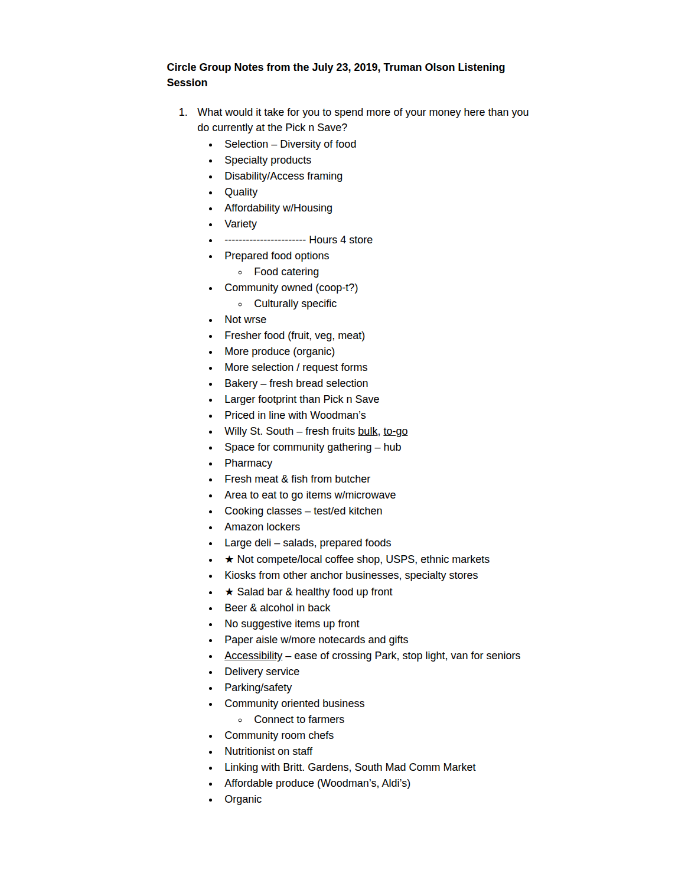Circle Group Notes from the July 23, 2019, Truman Olson Listening Session
What would it take for you to spend more of your money here than you do currently at the Pick n Save?
Selection – Diversity of food
Specialty products
Disability/Access framing
Quality
Affordability w/Housing
Variety
----------------------- Hours 4 store
Prepared food options
Food catering
Community owned (coop-t?)
Culturally specific
Not wrse
Fresher food (fruit, veg, meat)
More produce (organic)
More selection / request forms
Bakery – fresh bread selection
Larger footprint than Pick n Save
Priced in line with Woodman’s
Willy St. South – fresh fruits bulk, to-go
Space for community gathering – hub
Pharmacy
Fresh meat & fish from butcher
Area to eat to go items w/microwave
Cooking classes – test/ed kitchen
Amazon lockers
Large deli – salads, prepared foods
★ Not compete/local coffee shop, USPS, ethnic markets
Kiosks from other anchor businesses, specialty stores
★ Salad bar & healthy food up front
Beer & alcohol in back
No suggestive items up front
Paper aisle w/more notecards and gifts
Accessibility – ease of crossing Park, stop light, van for seniors
Delivery service
Parking/safety
Community oriented business
Connect to farmers
Community room chefs
Nutritionist on staff
Linking with Britt. Gardens, South Mad Comm Market
Affordable produce (Woodman’s, Aldi’s)
Organic